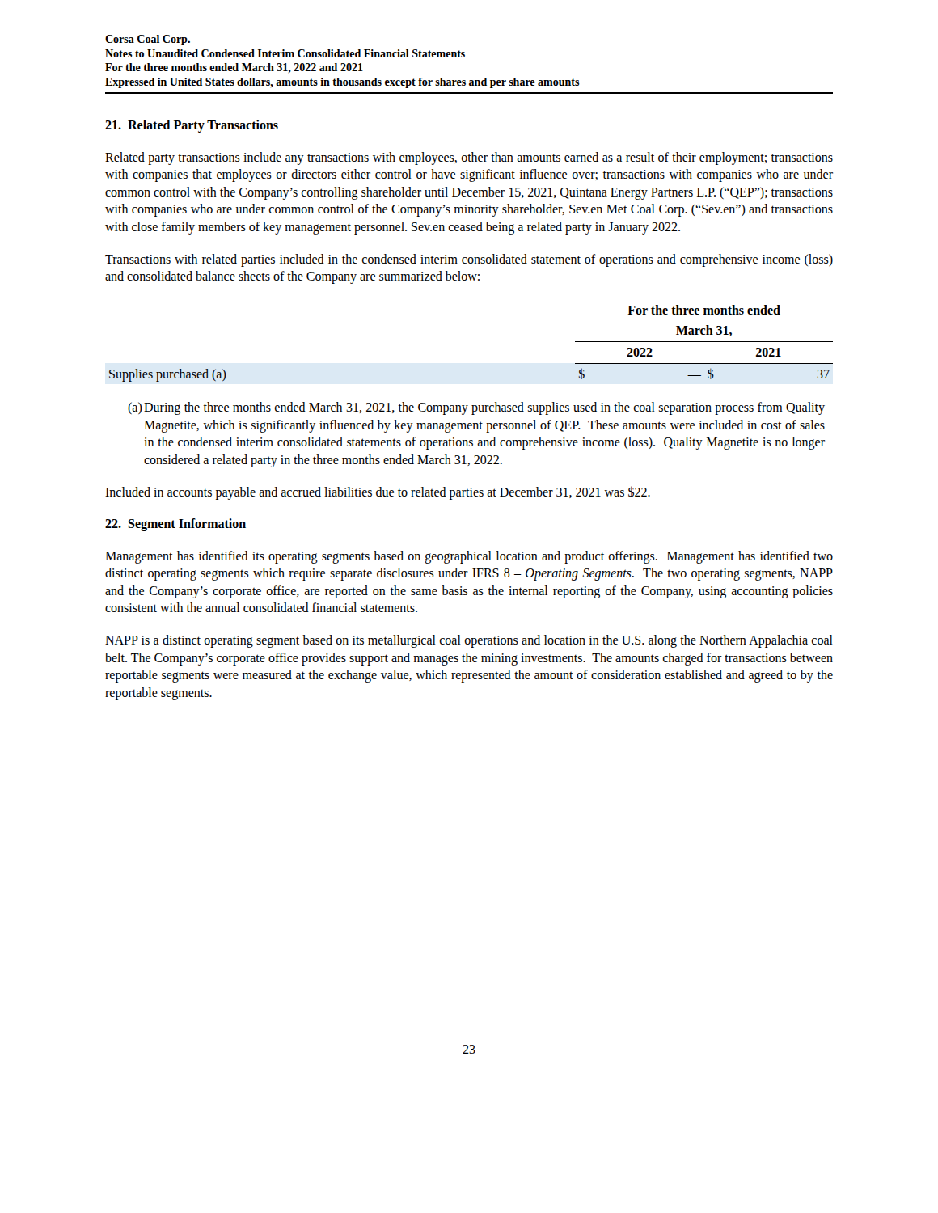Corsa Coal Corp.
Notes to Unaudited Condensed Interim Consolidated Financial Statements
For the three months ended March 31, 2022 and 2021
Expressed in United States dollars, amounts in thousands except for shares and per share amounts
21. Related Party Transactions
Related party transactions include any transactions with employees, other than amounts earned as a result of their employment; transactions with companies that employees or directors either control or have significant influence over; transactions with companies who are under common control with the Company’s controlling shareholder until December 15, 2021, Quintana Energy Partners L.P. (“QEP”); transactions with companies who are under common control of the Company’s minority shareholder, Sev.en Met Coal Corp. (“Sev.en”) and transactions with close family members of key management personnel. Sev.en ceased being a related party in January 2022.
Transactions with related parties included in the condensed interim consolidated statement of operations and comprehensive income (loss) and consolidated balance sheets of the Company are summarized below:
| | For the three months ended |
| --- | --- |
| | March 31, |
| | 2022 | 2021 |
| Supplies purchased (a) | $ | — | $ | 37 |
(a) During the three months ended March 31, 2021, the Company purchased supplies used in the coal separation process from Quality Magnetite, which is significantly influenced by key management personnel of QEP. These amounts were included in cost of sales in the condensed interim consolidated statements of operations and comprehensive income (loss). Quality Magnetite is no longer considered a related party in the three months ended March 31, 2022.
Included in accounts payable and accrued liabilities due to related parties at December 31, 2021 was $22.
22. Segment Information
Management has identified its operating segments based on geographical location and product offerings. Management has identified two distinct operating segments which require separate disclosures under IFRS 8 – Operating Segments. The two operating segments, NAPP and the Company’s corporate office, are reported on the same basis as the internal reporting of the Company, using accounting policies consistent with the annual consolidated financial statements.
NAPP is a distinct operating segment based on its metallurgical coal operations and location in the U.S. along the Northern Appalachia coal belt. The Company’s corporate office provides support and manages the mining investments. The amounts charged for transactions between reportable segments were measured at the exchange value, which represented the amount of consideration established and agreed to by the reportable segments.
23